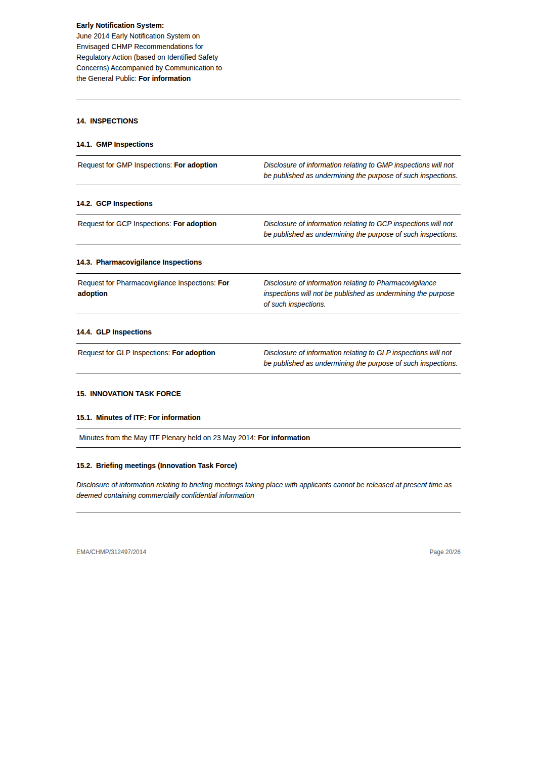Early Notification System:
June 2014 Early Notification System on
Envisaged CHMP Recommendations for
Regulatory Action (based on Identified Safety
Concerns) Accompanied by Communication to
the General Public: For information
14. INSPECTIONS
14.1. GMP Inspections
| Request for GMP Inspections: For adoption | Disclosure of information relating to GMP inspections will not be published as undermining the purpose of such inspections. |
14.2. GCP Inspections
| Request for GCP Inspections: For adoption | Disclosure of information relating to GCP inspections will not be published as undermining the purpose of such inspections. |
14.3. Pharmacovigilance Inspections
| Request for Pharmacovigilance Inspections: For adoption | Disclosure of information relating to Pharmacovigilance inspections will not be published as undermining the purpose of such inspections. |
14.4. GLP Inspections
| Request for GLP Inspections: For adoption | Disclosure of information relating to GLP inspections will not be published as undermining the purpose of such inspections. |
15. INNOVATION TASK FORCE
15.1. Minutes of ITF: For information
| Minutes from the May ITF Plenary held on 23 May 2014: For information |
15.2. Briefing meetings (Innovation Task Force)
Disclosure of information relating to briefing meetings taking place with applicants cannot be released at present time as deemed containing commercially confidential information
EMA/CHMP/312497/2014
Page 20/26